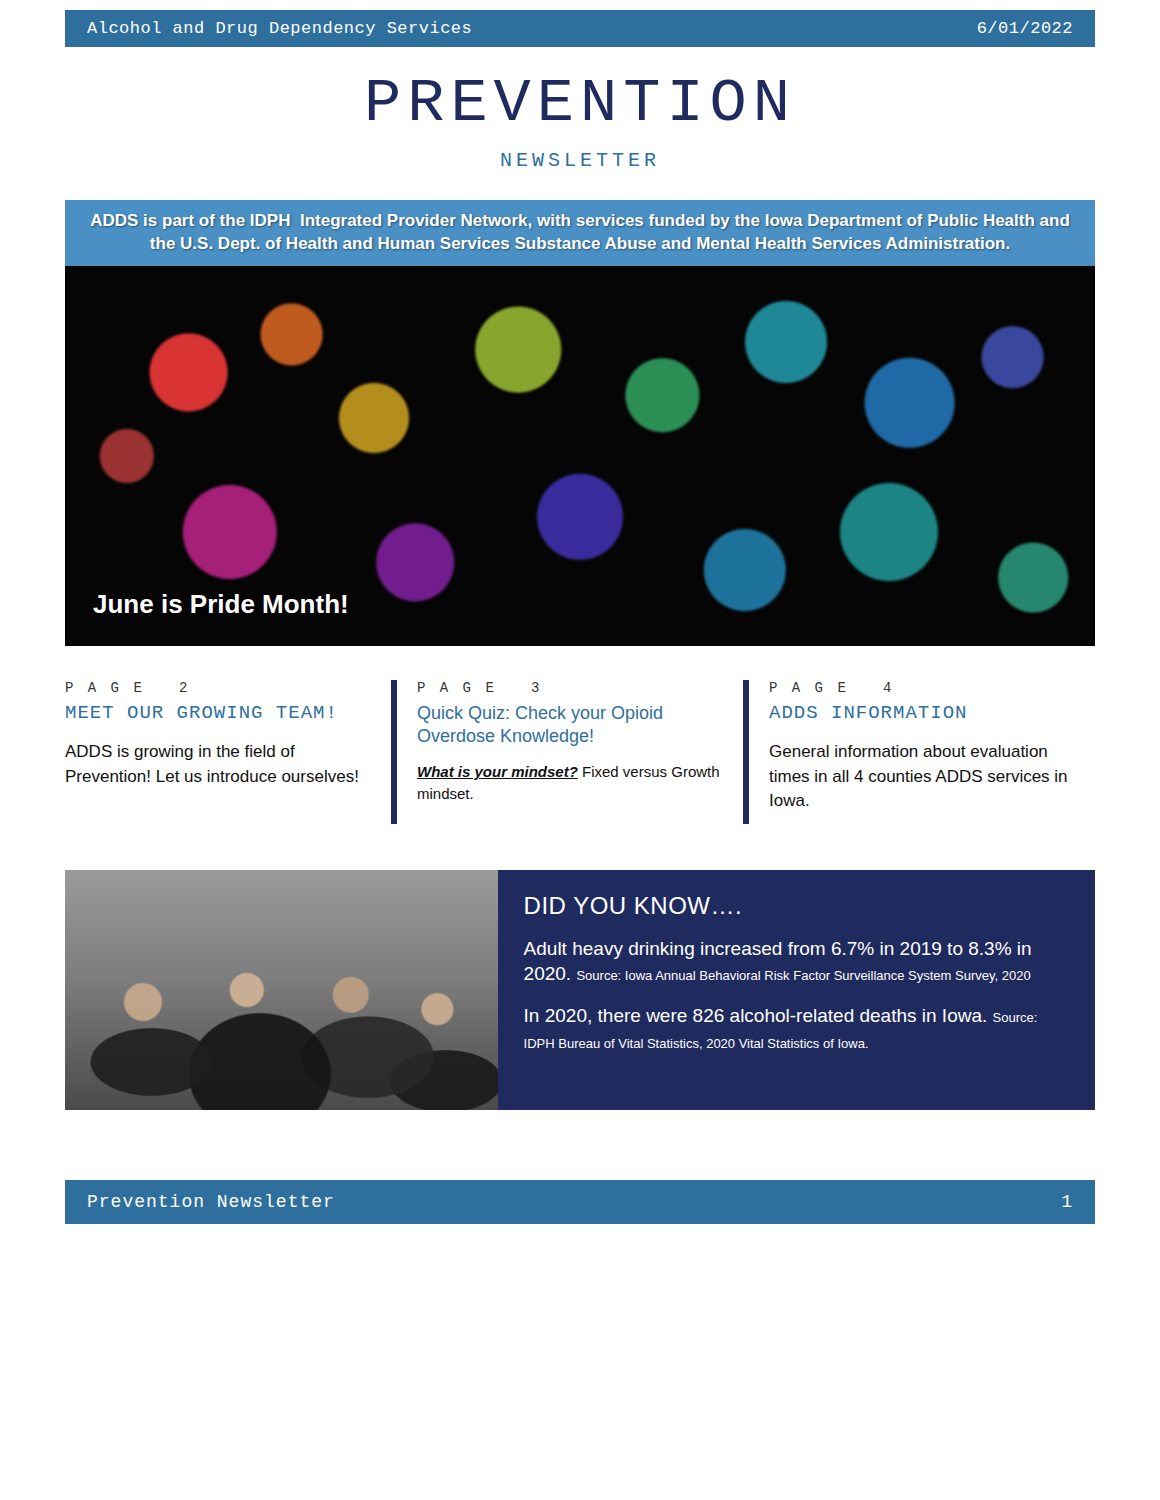Alcohol and Drug Dependency Services
6/01/2022
PREVENTION
NEWSLETTER
ADDS is part of the IDPH Integrated Provider Network, with services funded by the Iowa Department of Public Health and the U.S. Dept. of Health and Human Services Substance Abuse and Mental Health Services Administration.
June is Pride Month!
P A G E 2
MEET OUR GROWING TEAM!
ADDS is growing in the field of Prevention! Let us introduce ourselves!
P A G E 3
Quick Quiz: Check your Opioid Overdose Knowledge!
What is your mindset? Fixed versus Growth mindset.
P A G E 4
ADDS INFORMATION
General information about evaluation times in all 4 counties ADDS services in Iowa.
DID YOU KNOW….
Adult heavy drinking increased from 6.7% in 2019 to 8.3% in 2020. Source: Iowa Annual Behavioral Risk Factor Surveillance System Survey, 2020
In 2020, there were 826 alcohol-related deaths in Iowa. Source: IDPH Bureau of Vital Statistics, 2020 Vital Statistics of Iowa.
Prevention Newsletter
1